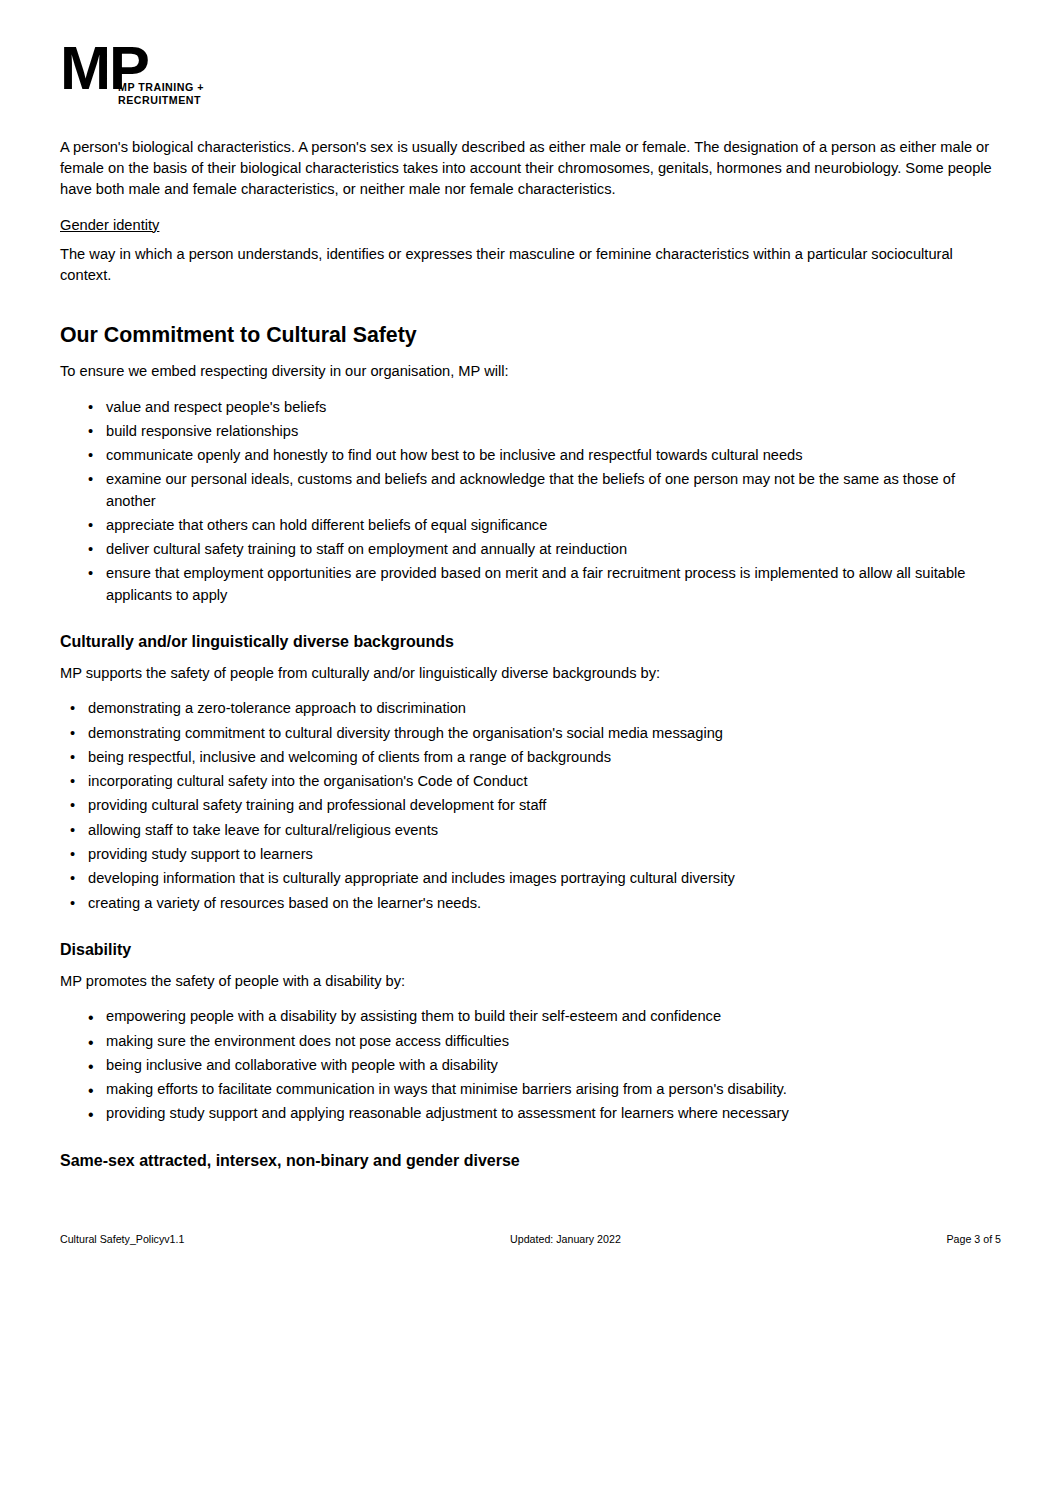MP
MP TRAINING +
RECRUITMENT
A person's biological characteristics. A person's sex is usually described as either male or female. The designation of a person as either male or female on the basis of their biological characteristics takes into account their chromosomes, genitals, hormones and neurobiology. Some people have both male and female characteristics, or neither male nor female characteristics.
Gender identity
The way in which a person understands, identifies or expresses their masculine or feminine characteristics within a particular sociocultural context.
Our Commitment to Cultural Safety
To ensure we embed respecting diversity in our organisation, MP will:
value and respect people's beliefs
build responsive relationships
communicate openly and honestly to find out how best to be inclusive and respectful towards cultural needs
examine our personal ideals, customs and beliefs and acknowledge that the beliefs of one person may not be the same as those of another
appreciate that others can hold different beliefs of equal significance
deliver cultural safety training to staff on employment and annually at reinduction
ensure that employment opportunities are provided based on merit and a fair recruitment process is implemented to allow all suitable applicants to apply
Culturally and/or linguistically diverse backgrounds
MP supports the safety of people from culturally and/or linguistically diverse backgrounds by:
demonstrating a zero-tolerance approach to discrimination
demonstrating commitment to cultural diversity through the organisation's social media messaging
being respectful, inclusive and welcoming of clients from a range of backgrounds
incorporating cultural safety into the organisation's Code of Conduct
providing cultural safety training and professional development for staff
allowing staff to take leave for cultural/religious events
providing study support to learners
developing information that is culturally appropriate and includes images portraying cultural diversity
creating a variety of resources based on the learner's needs.
Disability
MP promotes the safety of people with a disability by:
empowering people with a disability by assisting them to build their self-esteem and confidence
making sure the environment does not pose access difficulties
being inclusive and collaborative with people with a disability
making efforts to facilitate communication in ways that minimise barriers arising from a person's disability.
providing study support and applying reasonable adjustment to assessment for learners where necessary
Same-sex attracted, intersex, non-binary and gender diverse
Cultural Safety_Policyv1.1 Updated: January 2022 Page 3 of 5